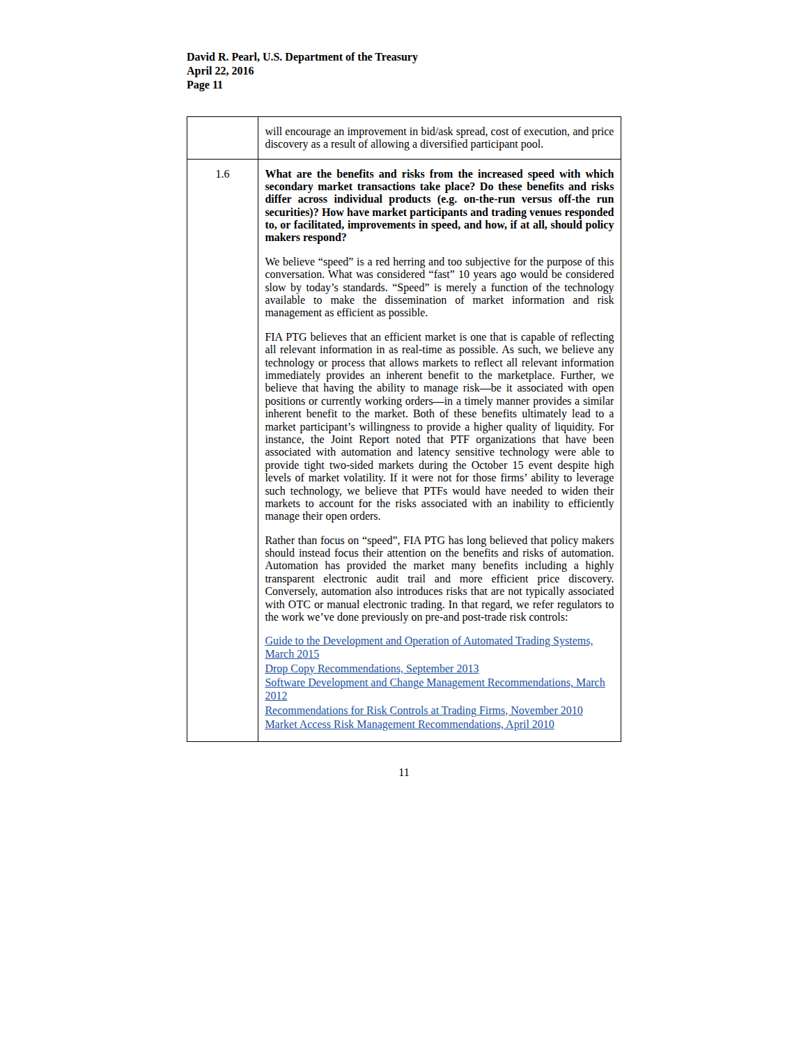David R. Pearl, U.S. Department of the Treasury
April 22, 2016
Page 11
| | will encourage an improvement in bid/ask spread, cost of execution, and price discovery as a result of allowing a diversified participant pool. |
| 1.6 | What are the benefits and risks from the increased speed with which secondary market transactions take place? Do these benefits and risks differ across individual products (e.g. on-the-run versus off-the run securities)? How have market participants and trading venues responded to, or facilitated, improvements in speed, and how, if at all, should policy makers respond? We believe “speed” is a red herring and too subjective for the purpose of this conversation. What was considered “fast” 10 years ago would be considered slow by today’s standards. “Speed” is merely a function of the technology available to make the dissemination of market information and risk management as efficient as possible. FIA PTG believes that an efficient market is one that is capable of reflecting all relevant information in as real-time as possible. As such, we believe any technology or process that allows markets to reflect all relevant information immediately provides an inherent benefit to the marketplace. Further, we believe that having the ability to manage risk—be it associated with open positions or currently working orders—in a timely manner provides a similar inherent benefit to the market. Both of these benefits ultimately lead to a market participant’s willingness to provide a higher quality of liquidity. For instance, the Joint Report noted that PTF organizations that have been associated with automation and latency sensitive technology were able to provide tight two-sided markets during the October 15 event despite high levels of market volatility. If it were not for those firms’ ability to leverage such technology, we believe that PTFs would have needed to widen their markets to account for the risks associated with an inability to efficiently manage their open orders. Rather than focus on “speed”, FIA PTG has long believed that policy makers should instead focus their attention on the benefits and risks of automation. Automation has provided the market many benefits including a highly transparent electronic audit trail and more efficient price discovery. Conversely, automation also introduces risks that are not typically associated with OTC or manual electronic trading. In that regard, we refer regulators to the work we’ve done previously on pre-and post-trade risk controls: Guide to the Development and Operation of Automated Trading Systems, March 2015 Drop Copy Recommendations, September 2013 Software Development and Change Management Recommendations, March 2012 Recommendations for Risk Controls at Trading Firms, November 2010 Market Access Risk Management Recommendations, April 2010 |
11